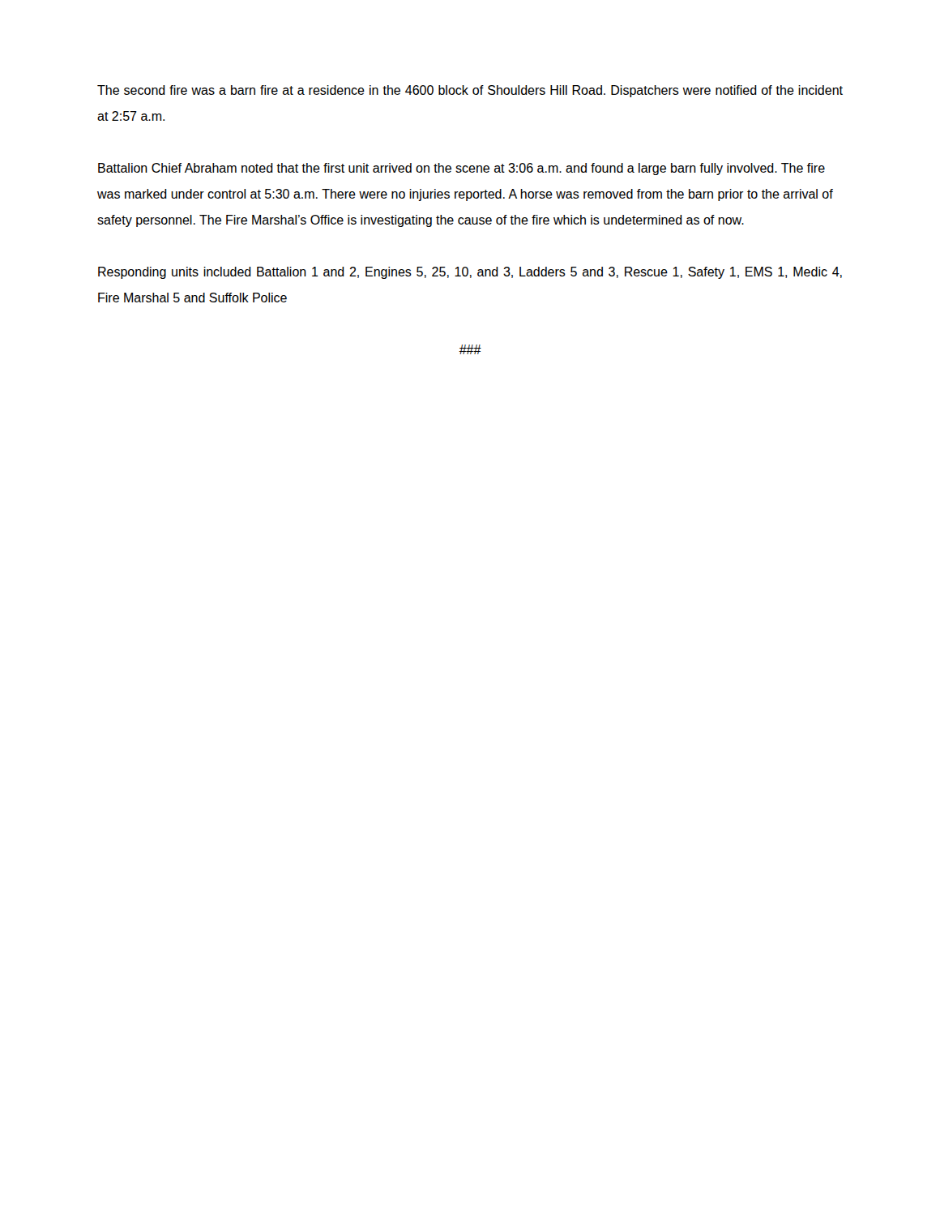The second fire was a barn fire at a residence in the 4600 block of Shoulders Hill Road. Dispatchers were notified of the incident at 2:57 a.m.
Battalion Chief Abraham noted that the first unit arrived on the scene at 3:06 a.m. and found a large barn fully involved. The fire was marked under control at 5:30 a.m. There were no injuries reported. A horse was removed from the barn prior to the arrival of safety personnel. The Fire Marshal’s Office is investigating the cause of the fire which is undetermined as of now.
Responding units included Battalion 1 and 2, Engines 5, 25, 10, and 3, Ladders 5 and 3, Rescue 1, Safety 1, EMS 1, Medic 4, Fire Marshal 5 and Suffolk Police
###